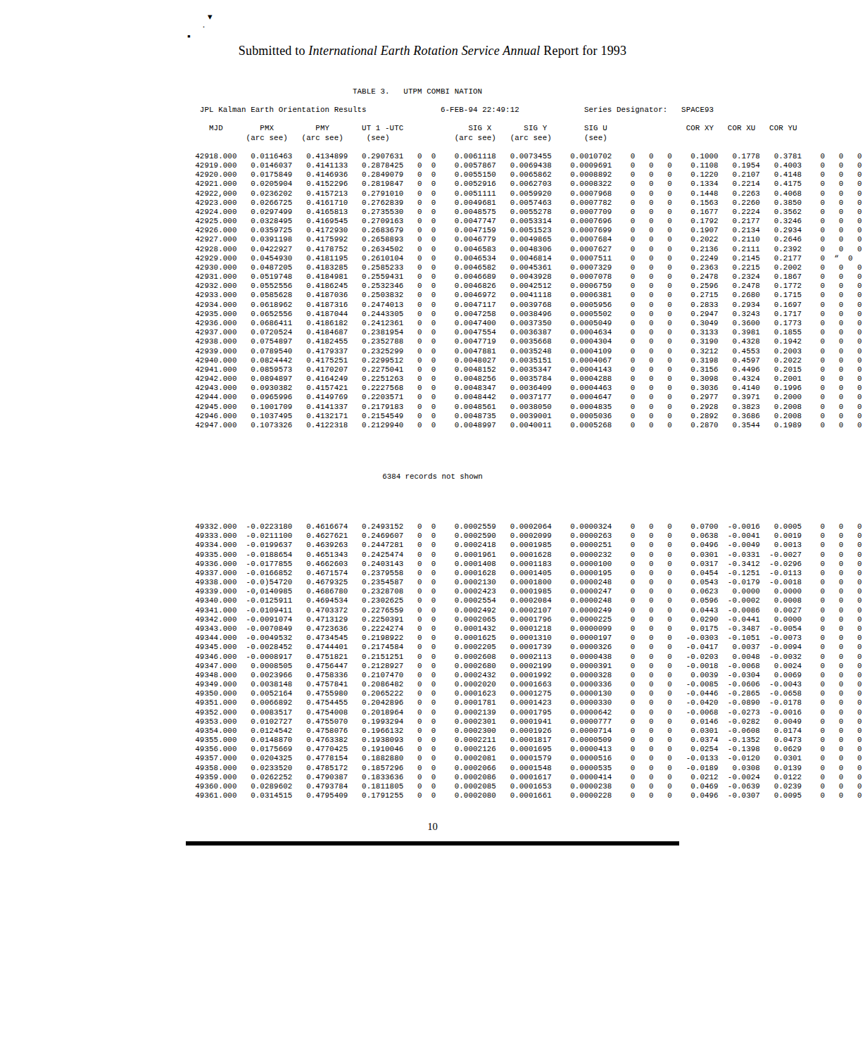▾ · ▪
Submitted to International Earth Rotation Service Annual Report for 1993
                                    TABLE 3.   UTPM COMBI NATION

   JPL Kalman Earth Orientation Results                6-FEB-94 22:49:12              Series Designator:   SPACE93

     MJD        PMX         PMY       UT 1 -UTC              SIG X       SIG Y        SIG U                 COR XY   COR XU   COR YU
             (arc see)   (arc see)     (see)              (arc see)   (arc see)       (see)

  42918.000   0.0116463   0.4134899   0.2907631   0  0    0.0061118   0.0073455    0.0010702    0   0   0    0.1000   0.1778   0.3781    0   0   0
  42919.000   0.0146037   0.4141133   0.2878425   0  0    0.0057867   0.0069438    0.0009691    0   0   0    0.1108   0.1954   0.4003    0   0   0
  42920.000   0.0175849   0.4146936   0.2849079   0  0    0.0055150   0.0065862    0.0008892    0   0   0    0.1220   0.2107   0.4148    0   0   0
  42921.000   0.0205904   0.4152296   0.2819847   0  0    0.0052916   0.0062703    0.0008322    0   0   0    0.1334   0.2214   0.4175    0   0   0
  42922,000   0.0236202   0.4157213   0.2791010   0  0    0.0051111   0.0059920    0.0007968    0   0   0    0.1448   0.2263   0.4068    0   0   0
  42923.000   0.0266725   0.4161710   0.2762839   0  0    0.0049681   0.0057463    0.0007782    0   0   0    0.1563   0.2260   0.3850    0   0   0
  42924.000   0.0297499   0.4165813   0.2735530   0  0    0.0048575   0.0055278    0.0007709    0   0   0    0.1677   0.2224   0.3562    0   0   0
  42925.000   0.0328495   0.4169545   0.2709163   0  0    0.0047747   0.0053314    0.0007696    0   0   0    0.1792   0.2177   0.3246    0   0   0
  42926.000   0.0359725   0.4172930   0.2683679   0  0    0.0047159   0.0051523    0.0007699    0   0   0    0.1907   0.2134   0.2934    0   0   0
  42927.000   0.0391198   0.4175992   0.2658893   0  0    0.0046779   0.0049865    0.0007684    0   0   0    0.2022   0.2110   0.2646    0   0   0
  42928.000   0.0422927   0.4178752   0.2634502   0  0    0.0046583   0.0048306    0.0007627    0   0   0    0.2136   0.2111   0.2392    0   0   0
  42929.000   0.0454930   0.4181195   0.2610104   0  0    0.0046534   0.0046814    0.0007511    0   0   0    0.2249   0.2145   0.2177    0  “  0   0
  42930.000   0.0487205   0.4183285   0.2585233   0  0    0.0046582   0.0045361    0.0007329    0   0   0    0.2363   0.2215   0.2002    0   0   0
  42931.000   0.0519748   0.4184981   0.2559431   0  0    0.0046689   0.0043928    0.0007078    0   0   0    0.2478   0.2324   0.1867    0   0   0
  42932.000   0.0552556   0.4186245   0.2532346   0  0    0.0046826   0.0042512    0.0006759    0   0   0    0.2596   0.2478   0.1772    0   0   0
  42933.000   0.0585628   0.4187036   0.2503832   0  0    0.0046972   0.0041118    0.0006381    0   0   0    0.2715   0.2680   0.1715    0   0   0
  42934.000   0.0618962   0.4187316   0.2474013   0  0    0.0047117   0.0039768    0.0005956    0   0   0    0.2833   0.2934   0.1697    0   0   0
  42935.000   0.0652556   0.4187044   0.2443305   0  0    0.0047258   0.0038496    0.0005502    0   0   0    0.2947   0.3243   0.1717    0   0   0
  42936.000   0.0686411   0.4186182   0.2412361   0  0    0.0047400   0.0037350    0.0005049    0   0   0    0.3049   0.3600   0.1773    0   0   0
  42937.000   0.0720524   0.4184687   0.2381954   0  0    0.0047554   0.0036387    0.0004634    0   0   0    0.3133   0.3981   0.1855    0   0   0
  42938.000   0.0754897   0.4182455   0.2352788   0  0    0.0047719   0.0035668    0.0004304    0   0   0    0.3190   0.4328   0.1942    0   0   0
  42939.000   0.0789540   0.4179337   0.2325299   0  0    0.0047881   0.0035248    0.0004109    0   0   0    0.3212   0.4553   0.2003    0   0   0
  42940.000   0.0824442   0.4175251   0.2299512   0  0    0.0048027   0.0035151    0.0004067    0   0   0    0.3198   0.4597   0.2022    0   0   0
  42941.000   0.0859573   0.4170207   0.2275041   0  0    0.0048152   0.0035347    0.0004143    0   0   0    0.3156   0.4496   0.2015    0   0   0
  42942.000   0.0894897   0.4164249   0.2251263   0  0    0.0048256   0.0035784    0.0004288    0   0   0    0.3098   0.4324   0.2001    0   0   0
  42943.000   0.0930382   0.4157421   0.2227568   0  0    0.0048347   0.0036409    0.0004463    0   0   0    0.3036   0.4140   0.1996    0   0   0
  42944.000   0.0965996   0.4149769   0.2203571   0  0    0.0048442   0.0037177    0.0004647    0   0   0    0.2977   0.3971   0.2000    0   0   0
  42945.000   0.1001709   0.4141337   0.2179183   0  0    0.0048561   0.0038050    0.0004835    0   0   0    0.2928   0.3823   0.2008    0   0   0
  42946.000   0.1037495   0.4132171   0.2154549   0  0    0.0048735   0.0039001    0.0005036    0   0   0    0.2892   0.3686   0.2008    0   0   0
  42947.000   0.1073326   0.4122318   0.2129940   0  0    0.0048997   0.0040011    0.0005268    0   0   0    0.2870   0.3544   0.1989    0   0   0
6384 records not shown
  49332.000  -0.0223180   0.4616674   0.2493152   0  0    0.0002559   0.0002064    0.0000324    0   0   0    0.0700  -0.0016   0.0005    0   0   0
  49333.000  -0.0211100   0.4627621   0.2469607   0  0    0.0002590   0.0002099    0.0000263    0   0   0    0.0638  -0.0041   0.0019    0   0   0
  49334.000  -0.0199637   0.4639263   0.2447281   0  0    0.0002418   0.0001985    0.0000251    0   0   0    0.0496  -0.0049   0.0013    0   0   0
  49335.000  -0.0188654   0.4651343   0.2425474   0  0    0.0001961   0.0001628    0.0000232    0   0   0    0.0301  -0.0331  -0.0027    0   0   0
  49336.000  -0.0177855   0.4662603   0.2403143   0  0    0.0001408   0.0001183    0.0000100    0   0   0    0.0317  -0.3412  -0.0296    0   0   0
  49337.000  -0.0166852   0.4671574   0.2379558   0  0    0.0001628   0.0001405    0.0000195    0   0   0    0.0454  -0.1251  -0.0113    0   0   0
  49338.000  -0.0)54720   0.4679325   0.2354587   0  0    0.0002130   0.0001800    0.0000248    0   0   0    0.0543  -0.0179  -0.0018    0   0   0
  49339.000  -0,0140985   0.4686780   0.2328708   0  0    0.0002423   0.0001985    0.0000247    0   0   0    0.0623   0.0000   0.0000    0   0   0
  49340.000  -0.0125911   0.4694534   0.2302625   0  0    0.0002554   0.0002084    0.0000248    0   0   0    0.0596  -0.0002   0.0008    0   0   0
  49341.000  -0.0109411   0.4703372   0.2276559   0  0    0.0002492   0.0002107    0.0000249    0   0   0    0.0443  -0.0086   0.0027    0   0   0
  49342.000  -0.0091074   0.4713129   0.2250391   0  0    0.0002065   0.0001796    0.0000225    0   0   0    0.0290  -0.0441   0.0000    0   0   0
  49343.000  -0.0070849   0.4723636   0.2224274   0  0    0.0001432   0.0001218    0.0000099    0   0   0    0.0175  -0.3487  -0.0054    0   0   0
  49344.000  -0.0049532   0.4734545   0.2198922   0  0    0.0001625   0.0001310    0.0000197    0   0   0   -0.0303  -0.1051  -0.0073    0   0   0
  49345.000  -0.0028452   0.4744401   0.2174584   0  0    0.0002205   0.0001739    0.0000326    0   0   0   -0.0417   0.0037  -0.0094    0   0   0
  49346.000  -0.0008917   0.4751821   0.2151251   0  0    0.0002608   0.0002113    0.0000438    0   0   0   -0.0203   0.0048  -0.0032    0   0   0
  49347.000   0.0008505   0.4756447   0.2128927   0  0    0.0002680   0.0002199    0.0000391    0   0   0   -0.0018  -0.0068   0.0024    0   0   0
  49348.000   0.0023966   0.4758336   0.2107470   0  0    0.0002432   0.0001992    0.0000328    0   0   0    0.0039  -0.0304   0.0069    0   0   0
  49349.000   0.0038148   0.4757841   0.2086482   0  0    0.0002020   0.0001663    0.0000336    0   0   0   -0.0085  -0.0606  -0.0043    0   0   0
  49350.000   0.0052164   0.4755980   0.2065222   0  0    0.0001623   0.0001275    0.0000130    0   0   0   -0.0446  -0.2865  -0.0658    0   0   0
  49351.000   0.0066892   0.4754455   0.2042896   0  0    0.0001781   0.0001423    0.0000330    0   0   0   -0.0420  -0.0890  -0.0178    0   0   0
  49352.000   0.0083517   0.4754008   0.2018964   0  0    0.0002139   0.0001795    0.0000642    0   0   0   -0.0068  -0.0273  -0.0016    0   0   0
  49353.000   0.0102727   0.4755070   0.1993294   0  0    0.0002301   0.0001941    0.0000777    0   0   0    0.0146  -0.0282   0.0049    0   0   0
  49354.000   0.0124542   0.4758076   0.1966132   0  0    0.0002300   0.0001926    0.0000714    0   0   0    0.0301  -0.0608   0.0174    0   0   0
  49355.000   0.0148870   0.4763382   0.1938093   0  0    0.0002211   0.0001817    0.0000509    0   0   0    0.0374  -0.1352   0.0473    0   0   0
  49356.000   0.0175669   0.4770425   0.1910046   0  0    0.0002126   0.0001695    0.0000413    0   0   0    0.0254  -0.1398   0.0629    0   0   0
  49357.000   0.0204325   0.4778154   0.1882880   0  0    0.0002081   0.0001579    0.0000516    0   0   0   -0.0133  -0.0120   0.0301    0   0   0
  49358.000   0.0233520   0.4785172   0.1857296   0  0    0.0002066   0.0001548    0.0000535    0   0   0   -0.0189   0.0308   0.0139    0   0   0
  49359.000   0.0262252   0.4790387   0.1833636   0  0    0.0002086   0.0001617    0.0000414    0   0   0    0.0212  -0.0024   0.0122    0   0   0
  49360.000   0.0289602   0.4793784   0.1811805   0  0    0.0002085   0.0001653    0.0000238    0   0   0    0.0469  -0.0639   0.0239    0   0   0
  49361.000   0.0314515   0.4795409   0.1791255   0  0    0.0002080   0.0001661    0.0000228    0   0   0    0.0496  -0.0307   0.0095    0   0   0
10